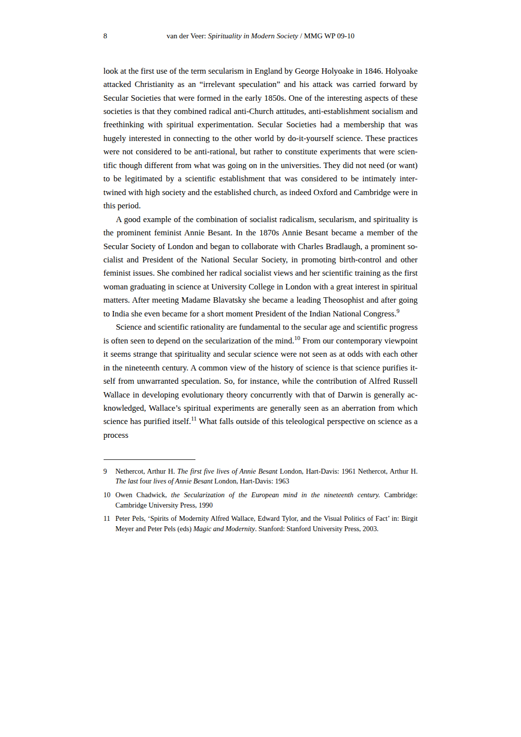8 van der Veer: Spirituality in Modern Society / MMG WP 09-10
look at the first use of the term secularism in England by George Holyoake in 1846. Holyoake attacked Christianity as an “irrelevant speculation” and his attack was carried forward by Secular Societies that were formed in the early 1850s. One of the interesting aspects of these societies is that they combined radical anti-Church attitudes, anti-establishment socialism and freethinking with spiritual experimentation. Secular Societies had a membership that was hugely interested in connecting to the other world by do-it-yourself science. These practices were not considered to be anti-rational, but rather to constitute experiments that were scientific though different from what was going on in the universities. They did not need (or want) to be legitimated by a scientific establishment that was considered to be intimately intertwined with high society and the established church, as indeed Oxford and Cambridge were in this period.
A good example of the combination of socialist radicalism, secularism, and spirituality is the prominent feminist Annie Besant. In the 1870s Annie Besant became a member of the Secular Society of London and began to collaborate with Charles Bradlaugh, a prominent socialist and President of the National Secular Society, in promoting birth-control and other feminist issues. She combined her radical socialist views and her scientific training as the first woman graduating in science at University College in London with a great interest in spiritual matters. After meeting Madame Blavatsky she became a leading Theosophist and after going to India she even became for a short moment President of the Indian National Congress.9
Science and scientific rationality are fundamental to the secular age and scientific progress is often seen to depend on the secularization of the mind.10 From our contemporary viewpoint it seems strange that spirituality and secular science were not seen as at odds with each other in the nineteenth century. A common view of the history of science is that science purifies itself from unwarranted speculation. So, for instance, while the contribution of Alfred Russell Wallace in developing evolutionary theory concurrently with that of Darwin is generally acknowledged, Wallace’s spiritual experiments are generally seen as an aberration from which science has purified itself.11 What falls outside of this teleological perspective on science as a process
9 Nethercot, Arthur H. The first five lives of Annie Besant London, Hart-Davis: 1961 Nethercot, Arthur H. The last four lives of Annie Besant London, Hart-Davis: 1963
10 Owen Chadwick, the Secularization of the European mind in the nineteenth century. Cambridge: Cambridge University Press, 1990
11 Peter Pels, ‘Spirits of Modernity Alfred Wallace, Edward Tylor, and the Visual Politics of Fact’ in: Birgit Meyer and Peter Pels (eds) Magic and Modernity. Stanford: Stanford University Press, 2003.